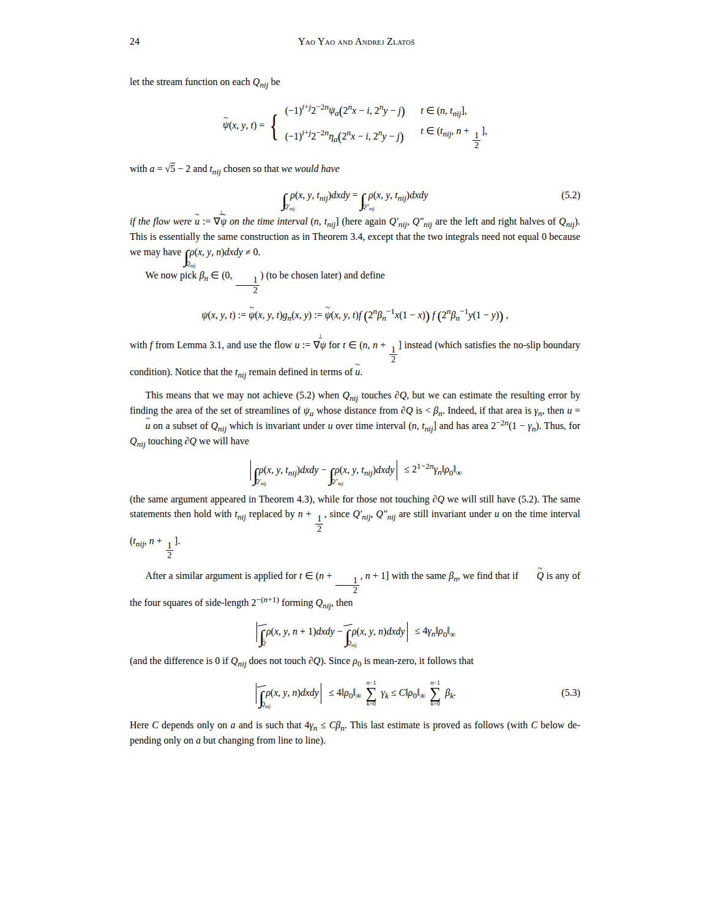24 Yao Yao and Andrej Zlatoš
let the stream function on each Qnij be
~ψ(x, y, t) = { (−1)i+j2−2nψa(2nx − i, 2ny − j) t ∈ (n, tnij], (−1)i+j2−2nηa(2nx − i, 2ny − j) t ∈ (tnij, n + 12],
with a = √5 − 2 and tnij chosen so that we would have
∫Q′nij ρ(x, y, tnij)dxdy = ∫Q″nij ρ(x, y, tnij)dxdy
(5.2)
if the flow were ~u := ∇⊥~ψ on the time interval (n, tnij] (here again Q′nij, Q″nij are the left and right halves of Qnij). This is essentially the same construction as in Theorem 3.4, except that the two integrals need not equal 0 because we may have ∫Qnij ρ(x, y, n)dxdy ≠ 0.
We now pick βn ∈ (0, 12) (to be chosen later) and define
ψ(x, y, t) := ~ψ(x, y, t)gn(x, y) := ~ψ(x, y, t)f (2nβn−1x(1 − x)) f (2nβn−1y(1 − y)) ,
with f from Lemma 3.1, and use the flow u := ∇⊥ψ for t ∈ (n, n + 12] instead (which satisfies the no-slip boundary condition). Notice that the tnij remain defined in terms of ~u.
This means that we may not achieve (5.2) when Qnij touches ∂Q, but we can estimate the resulting error by finding the area of the set of streamlines of ψa whose distance from ∂Q is < βn. Indeed, if that area is γn, then u = ~u on a subset of Qnij which is invariant under u over time interval (n, tnij] and has area 2−2n(1 − γn). Thus, for Qnij touching ∂Q we will have
∫Q′nij ρ(x, y, tnij)dxdy − ∫Q″nij ρ(x, y, tnij)dxdy ≤ 21−2nγn‖ρ0‖∞
(the same argument appeared in Theorem 4.3), while for those not touching ∂Q we will still have (5.2). The same statements then hold with tnij replaced by n + 12, since Q′nij, Q″nij are still invariant under u on the time interval (tnij, n + 12].
After a similar argument is applied for t ∈ (n + 12, n + 1] with the same βn, we find that if ~Q is any of the four squares of side-length 2−(n+1) forming Qnij, then
∫~Q ρ(x, y, n + 1)dxdy − ∫Qnij ρ(x, y, n)dxdy ≤ 4γn‖ρ0‖∞
(and the difference is 0 if Qnij does not touch ∂Q). Since ρ0 is mean-zero, it follows that
∫Qnij ρ(x, y, n)dxdy ≤ 4‖ρ0‖∞ n−1∑k=0 γk ≤ C‖ρ0‖∞ n−1∑k=0 βk.
(5.3)
Here C depends only on a and is such that 4γn ≤ Cβn. This last estimate is proved as follows (with C below depending only on a but changing from line to line).